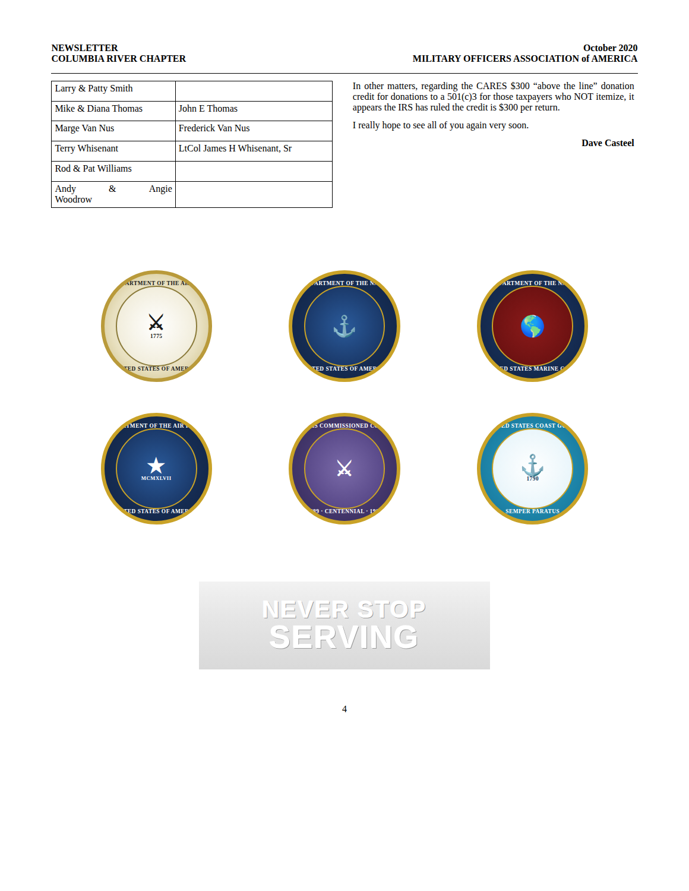NEWSLETTER October 2020
COLUMBIA RIVER CHAPTER MILITARY OFFICERS ASSOCIATION of AMERICA
| Larry & Patty Smith | |
| Mike & Diana Thomas | John E Thomas |
| Marge Van Nus | Frederick Van Nus |
| Terry Whisenant | LtCol James H Whisenant, Sr |
| Rod & Pat Williams | |
| Andy & Angie Woodrow | |
In other matters, regarding the CARES $300 “above the line” donation credit for donations to a 501(c)3 for those taxpayers who NOT itemize, it appears the IRS has ruled the credit is $300 per return.
I really hope to see all of you again very soon.
Dave Casteel
DEPARTMENT OF THE ARMY
⚔
1775
UNITED STATES OF AMERICA
DEPARTMENT OF THE NAVY
⚓
UNITED STATES OF AMERICA
DEPARTMENT OF THE NAVY
🌎
UNITED STATES MARINE CORPS
DEPARTMENT OF THE AIR FORCE
★
MCMXLVII
UNITED STATES OF AMERICA
USPHS COMMISSIONED CORPS
⚔
1889 · CENTENNIAL · 1989
UNITED STATES COAST GUARD
⚓
1790
SEMPER PARATUS
NEVER STOP
SERVING
4